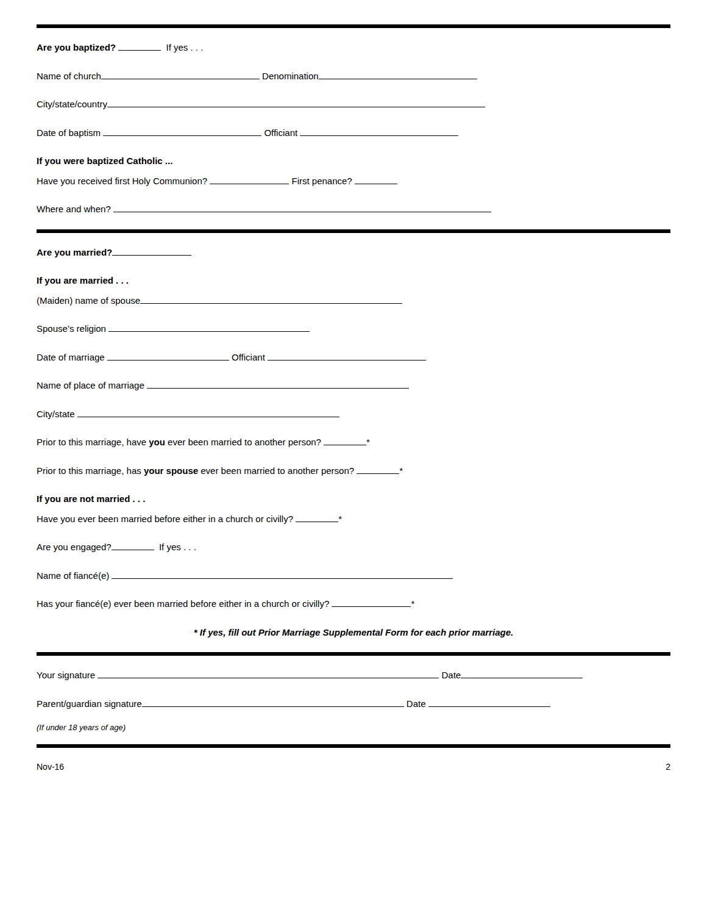Are you baptized? If yes . . .
Name of church Denomination
City/state/country
Date of baptism Officiant
If you were baptized Catholic ...
Have you received first Holy Communion? First penance?
Where and when?
Are you married?
If you are married . . .
(Maiden) name of spouse
Spouse’s religion
Date of marriage Officiant
Name of place of marriage
City/state
Prior to this marriage, have you ever been married to another person? *
Prior to this marriage, has your spouse ever been married to another person? *
If you are not married . . .
Have you ever been married before either in a church or civilly? *
Are you engaged? If yes . . .
Name of fiancé(e)
Has your fiancé(e) ever been married before either in a church or civilly? *
* If yes, fill out Prior Marriage Supplemental Form for each prior marriage.
Your signature Date
Parent/guardian signature Date
(If under 18 years of age)
Nov-16 2